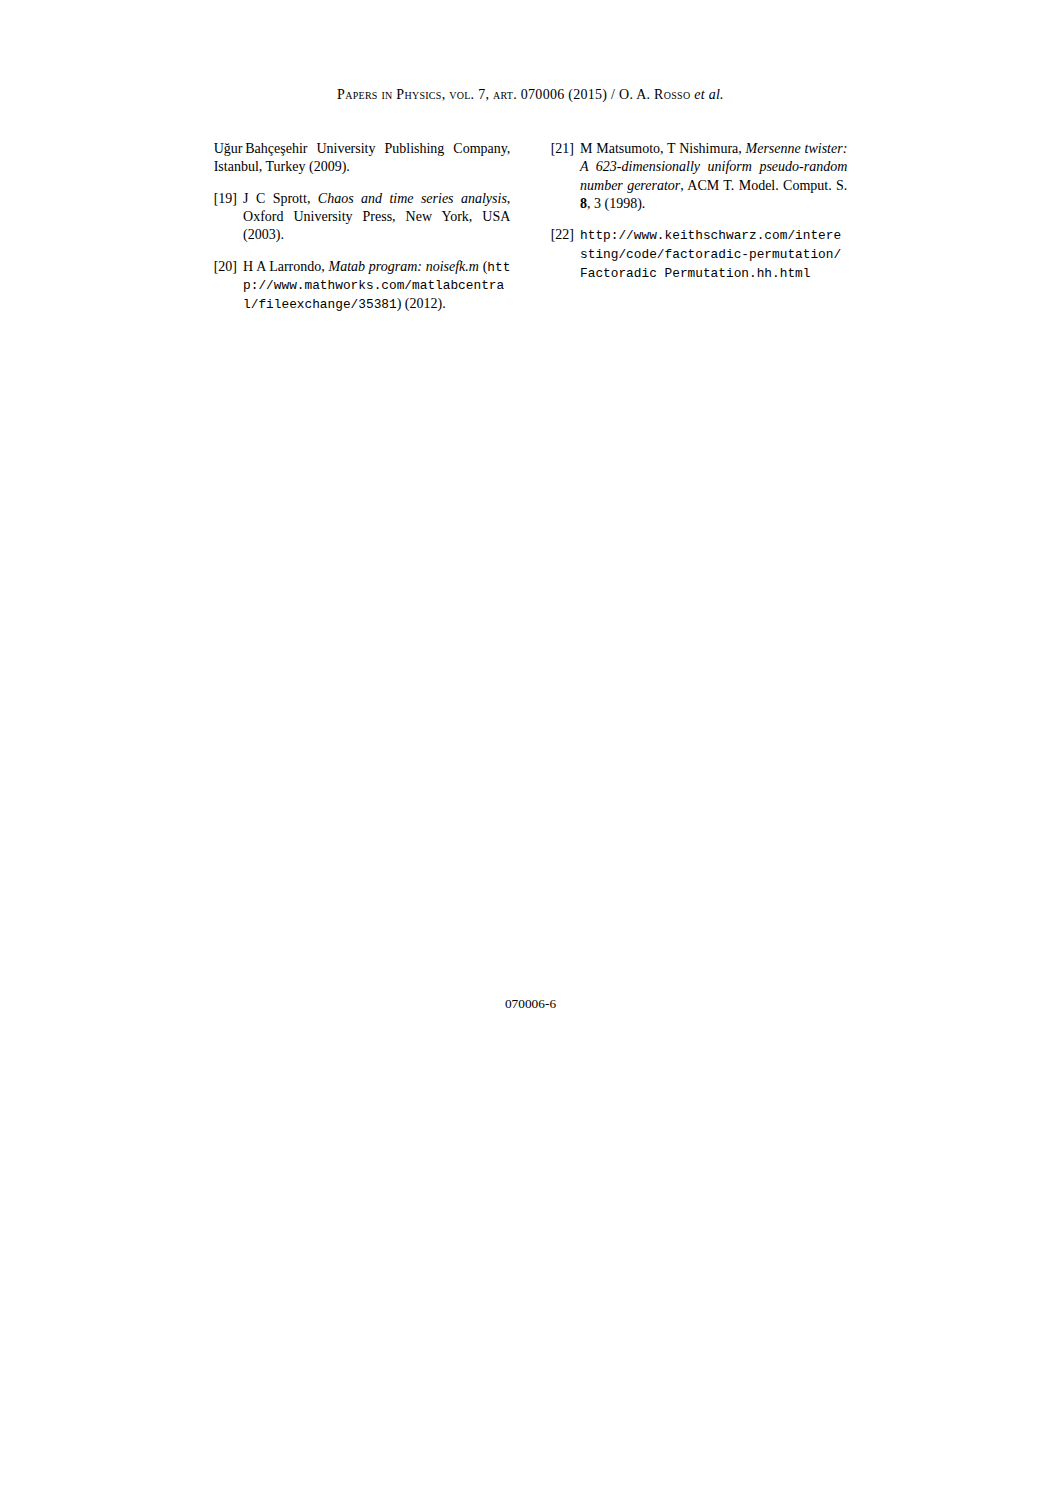Papers in Physics, vol. 7, art. 070006 (2015) / O. A. Rosso et al.
Uğur Bahçeşehir University Publishing Company, Istanbul, Turkey (2009).
[19] J C Sprott, Chaos and time series analysis, Oxford University Press, New York, USA (2003).
[20] H A Larrondo, Matab program: noisefk.m (http://www.mathworks.com/matlabcentral/fileexchange/35381) (2012).
[21] M Matsumoto, T Nishimura, Mersenne twister: A 623-dimensionally uniform pseudo-random number gererator, ACM T. Model. Comput. S. 8, 3 (1998).
[22] http://www.keithschwarz.com/interesting/code/factoradic-permutation/Factoradic Permutation.hh.html
070006-6